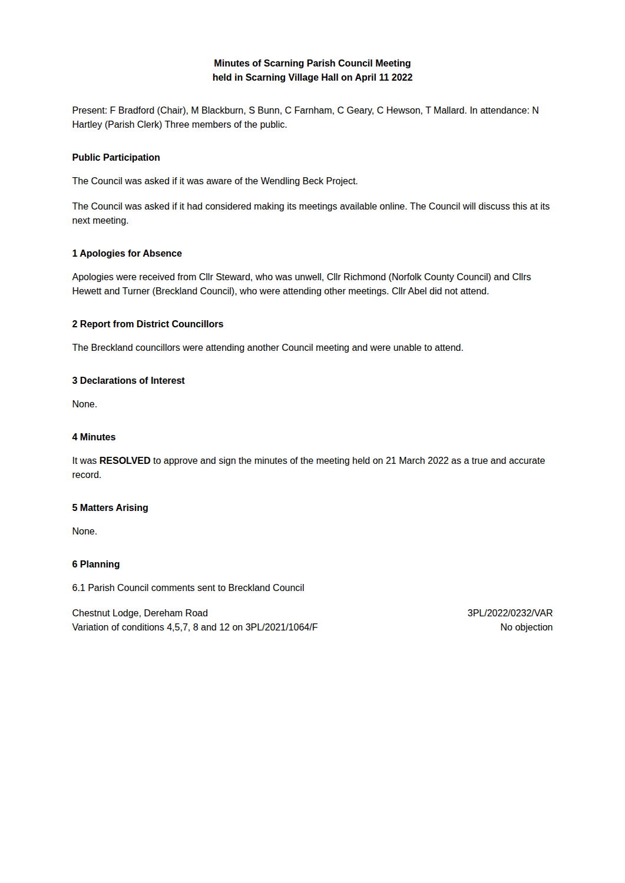Minutes of Scarning Parish Council Meeting
held in Scarning Village Hall on April 11 2022
Present: F Bradford (Chair), M Blackburn, S Bunn, C Farnham, C Geary, C Hewson, T Mallard. In attendance: N Hartley (Parish Clerk) Three members of the public.
Public Participation
The Council was asked if it was aware of the Wendling Beck Project.
The Council was asked if it had considered making its meetings available online. The Council will discuss this at its next meeting.
1 Apologies for Absence
Apologies were received from Cllr Steward, who was unwell, Cllr Richmond (Norfolk County Council) and Cllrs Hewett and Turner (Breckland Council), who were attending other meetings. Cllr Abel did not attend.
2 Report from District Councillors
The Breckland councillors were attending another Council meeting and were unable to attend.
3 Declarations of Interest
None.
4 Minutes
It was RESOLVED to approve and sign the minutes of the meeting held on 21 March 2022 as a true and accurate record.
5 Matters Arising
None.
6 Planning
6.1 Parish Council comments sent to Breckland Council
Chestnut Lodge, Dereham Road
3PL/2022/0232/VAR
Variation of conditions 4,5,7, 8 and 12 on 3PL/2021/1064/F
No objection